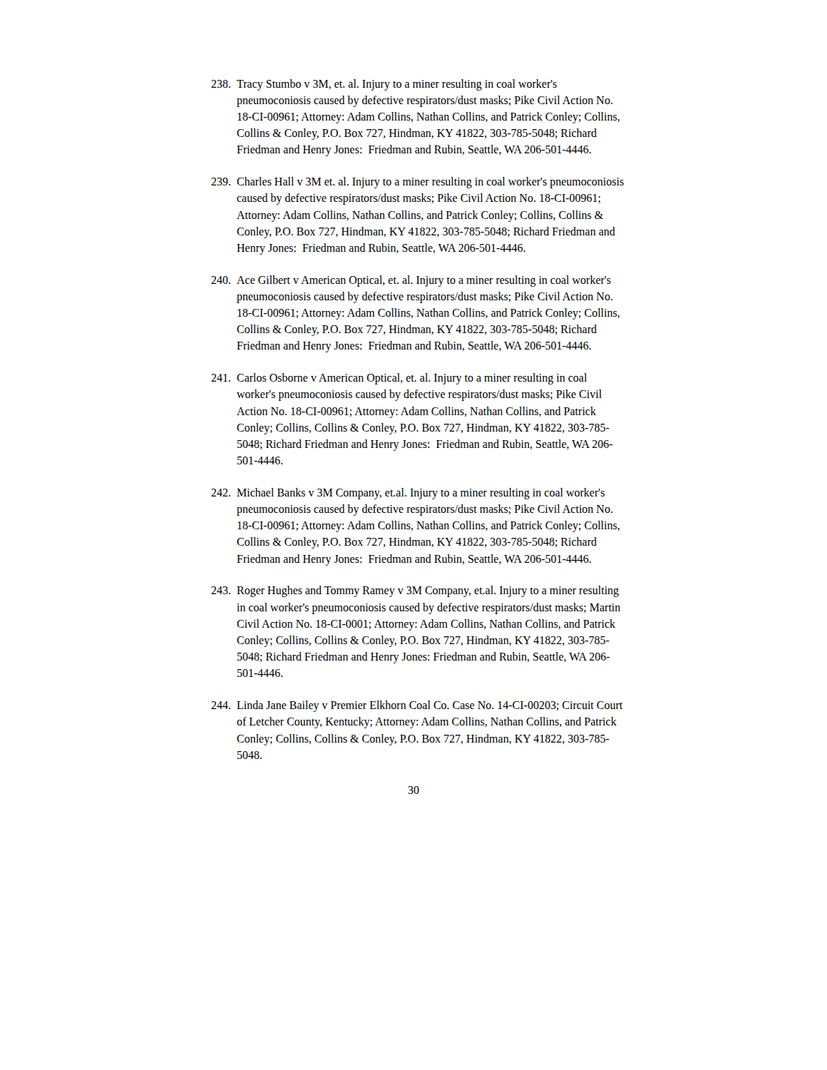238. Tracy Stumbo v 3M, et. al. Injury to a miner resulting in coal worker's pneumoconiosis caused by defective respirators/dust masks; Pike Civil Action No. 18-CI-00961; Attorney: Adam Collins, Nathan Collins, and Patrick Conley; Collins, Collins & Conley, P.O. Box 727, Hindman, KY 41822, 303-785-5048; Richard Friedman and Henry Jones: Friedman and Rubin, Seattle, WA 206-501-4446.
239. Charles Hall v 3M et. al. Injury to a miner resulting in coal worker's pneumoconiosis caused by defective respirators/dust masks; Pike Civil Action No. 18-CI-00961; Attorney: Adam Collins, Nathan Collins, and Patrick Conley; Collins, Collins & Conley, P.O. Box 727, Hindman, KY 41822, 303-785-5048; Richard Friedman and Henry Jones: Friedman and Rubin, Seattle, WA 206-501-4446.
240. Ace Gilbert v American Optical, et. al. Injury to a miner resulting in coal worker's pneumoconiosis caused by defective respirators/dust masks; Pike Civil Action No. 18-CI-00961; Attorney: Adam Collins, Nathan Collins, and Patrick Conley; Collins, Collins & Conley, P.O. Box 727, Hindman, KY 41822, 303-785-5048; Richard Friedman and Henry Jones: Friedman and Rubin, Seattle, WA 206-501-4446.
241. Carlos Osborne v American Optical, et. al. Injury to a miner resulting in coal worker's pneumoconiosis caused by defective respirators/dust masks; Pike Civil Action No. 18-CI-00961; Attorney: Adam Collins, Nathan Collins, and Patrick Conley; Collins, Collins & Conley, P.O. Box 727, Hindman, KY 41822, 303-785-5048; Richard Friedman and Henry Jones: Friedman and Rubin, Seattle, WA 206-501-4446.
242. Michael Banks v 3M Company, et.al. Injury to a miner resulting in coal worker's pneumoconiosis caused by defective respirators/dust masks; Pike Civil Action No. 18-CI-00961; Attorney: Adam Collins, Nathan Collins, and Patrick Conley; Collins, Collins & Conley, P.O. Box 727, Hindman, KY 41822, 303-785-5048; Richard Friedman and Henry Jones: Friedman and Rubin, Seattle, WA 206-501-4446.
243. Roger Hughes and Tommy Ramey v 3M Company, et.al. Injury to a miner resulting in coal worker's pneumoconiosis caused by defective respirators/dust masks; Martin Civil Action No. 18-CI-0001; Attorney: Adam Collins, Nathan Collins, and Patrick Conley; Collins, Collins & Conley, P.O. Box 727, Hindman, KY 41822, 303-785-5048; Richard Friedman and Henry Jones: Friedman and Rubin, Seattle, WA 206-501-4446.
244. Linda Jane Bailey v Premier Elkhorn Coal Co. Case No. 14-CI-00203; Circuit Court of Letcher County, Kentucky; Attorney: Adam Collins, Nathan Collins, and Patrick Conley; Collins, Collins & Conley, P.O. Box 727, Hindman, KY 41822, 303-785-5048.
30